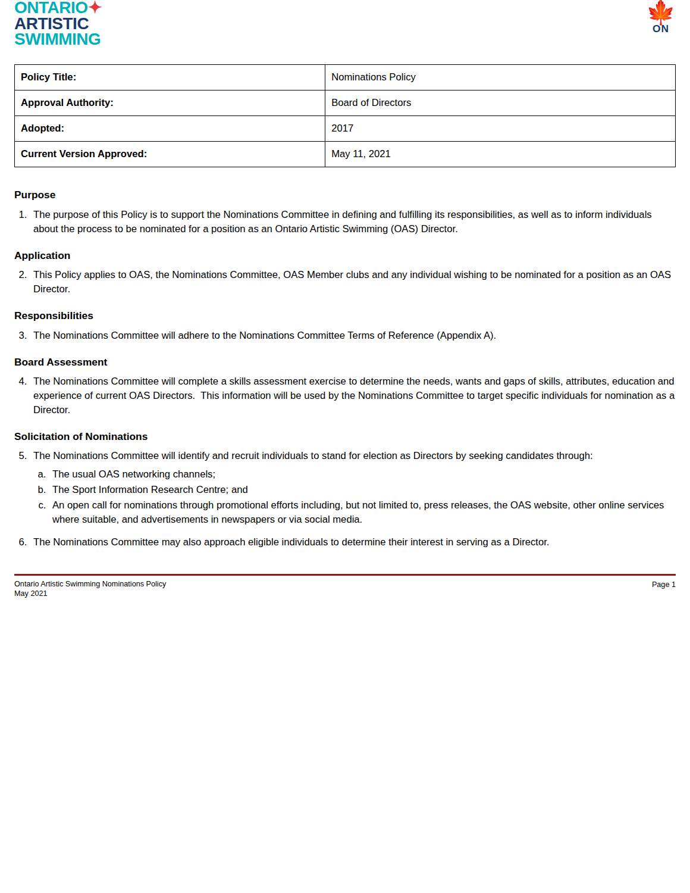ONTARIO✦ ARTISTIC SWIMMING
🍁 ON
| Policy Title: | Nominations Policy |
| Approval Authority: | Board of Directors |
| Adopted: | 2017 |
| Current Version Approved: | May 11, 2021 |
Purpose
The purpose of this Policy is to support the Nominations Committee in defining and fulfilling its responsibilities, as well as to inform individuals about the process to be nominated for a position as an Ontario Artistic Swimming (OAS) Director.
Application
This Policy applies to OAS, the Nominations Committee, OAS Member clubs and any individual wishing to be nominated for a position as an OAS Director.
Responsibilities
The Nominations Committee will adhere to the Nominations Committee Terms of Reference (Appendix A).
Board Assessment
The Nominations Committee will complete a skills assessment exercise to determine the needs, wants and gaps of skills, attributes, education and experience of current OAS Directors. This information will be used by the Nominations Committee to target specific individuals for nomination as a Director.
Solicitation of Nominations
The Nominations Committee will identify and recruit individuals to stand for election as Directors by seeking candidates through:
The usual OAS networking channels;
The Sport Information Research Centre; and
An open call for nominations through promotional efforts including, but not limited to, press releases, the OAS website, other online services where suitable, and advertisements in newspapers or via social media.
The Nominations Committee may also approach eligible individuals to determine their interest in serving as a Director.
Ontario Artistic Swimming Nominations Policy
May 2021
Page 1